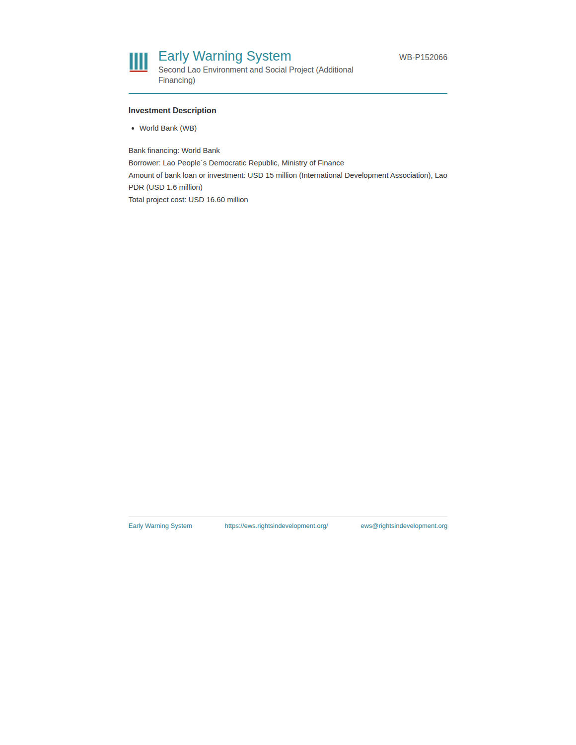Early Warning System
Second Lao Environment and Social Project (Additional Financing)
WB-P152066
Investment Description
World Bank (WB)
Bank financing: World Bank
Borrower: Lao People´s Democratic Republic, Ministry of Finance
Amount of bank loan or investment: USD 15 million (International Development Association), Lao PDR (USD 1.6 million)
Total project cost: USD 16.60 million
Early Warning System https://ews.rightsindevelopment.org/ ews@rightsindevelopment.org